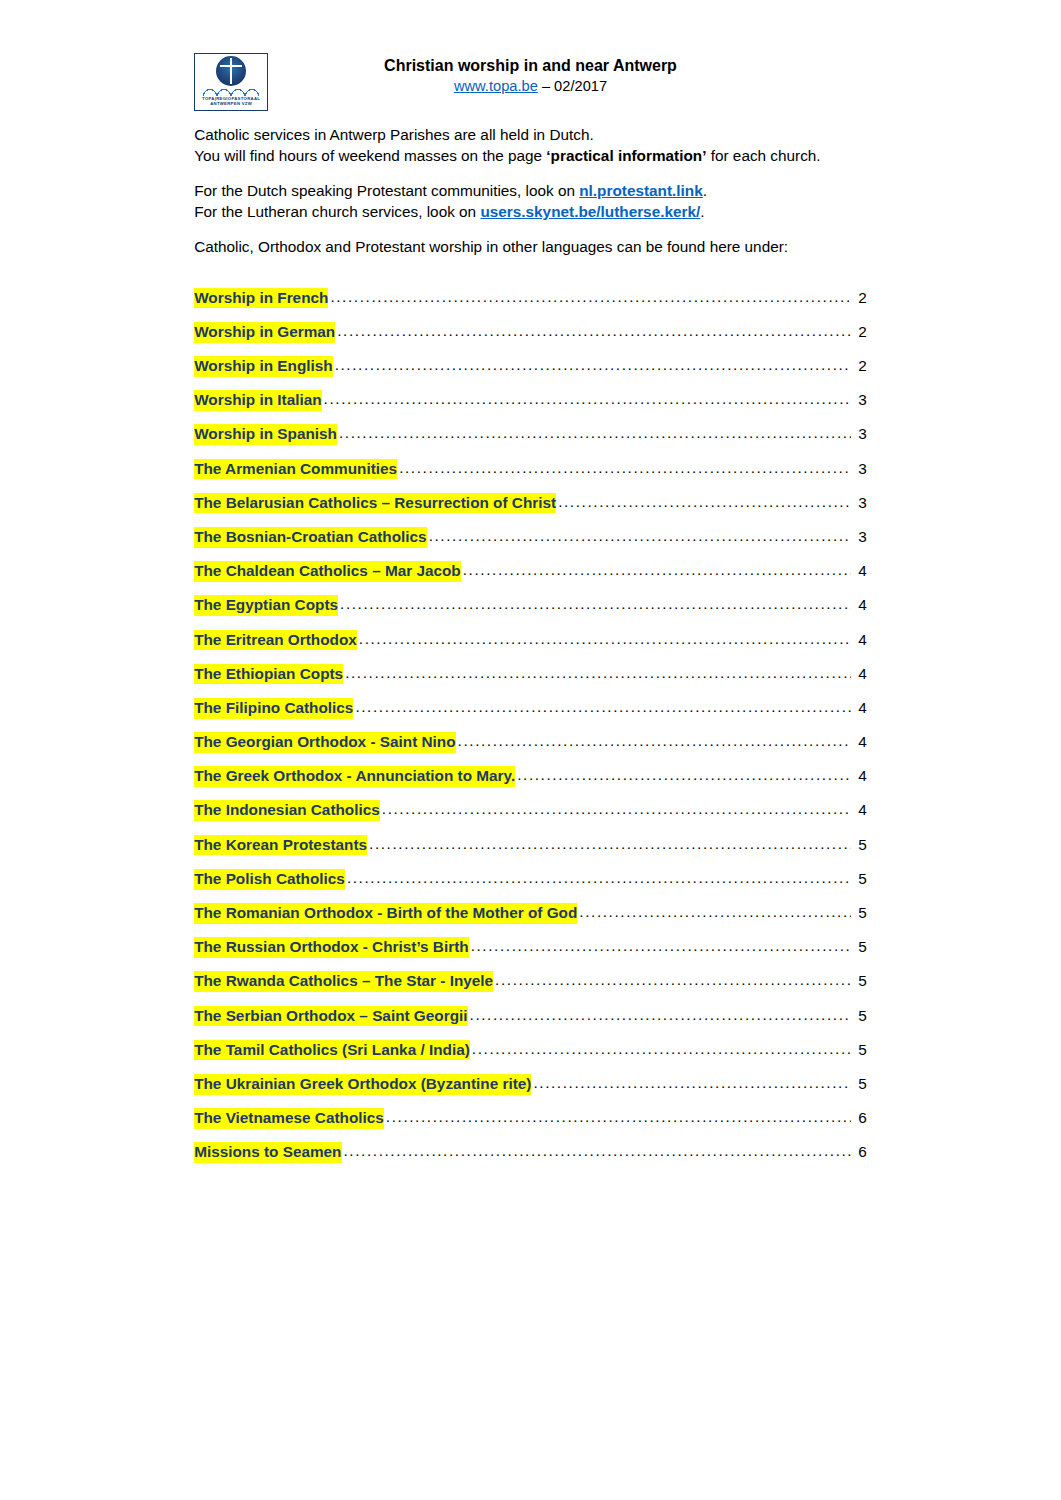TOPA|REGIOPASTORAAL
ANTWERPEN VZW
Christian worship in and near Antwerp
www.topa.be – 02/2017
Catholic services in Antwerp Parishes are all held in Dutch.
You will find hours of weekend masses on the page ‘practical information’ for each church.
For the Dutch speaking Protestant communities, look on nl.protestant.link.
For the Lutheran church services, look on users.skynet.be/lutherse.kerk/.
Catholic, Orthodox and Protestant worship in other languages can be found here under:
Worship in French ........................................................................................................................................... 2
Worship in German ......................................................................................................................................... 2
Worship in English .......................................................................................................................................... 2
Worship in Italian ........................................................................................................................................... 3
Worship in Spanish ......................................................................................................................................... 3
The Armenian Communities ................................................................................................................. 3
The Belarusian Catholics – Resurrection of Christ ..................................................................... 3
The Bosnian-Croatian Catholics ............................................................................................................. 3
The Chaldean Catholics – Mar Jacob ....................................................................................... 4
The Egyptian Copts ......................................................................................................................... 4
The Eritrean Orthodox ..................................................................................................................... 4
The Ethiopian Copts ....................................................................................................................... 4
The Filipino Catholics ..................................................................................................................... 4
The Georgian Orthodox - Saint Nino ....................................................................................... 4
The Greek Orthodox - Annunciation to Mary. ......................................................................... 4
The Indonesian Catholics ................................................................................................................. 4
The Korean Protestants ................................................................................................................... 5
The Polish Catholics ....................................................................................................................... 5
The Romanian Orthodox - Birth of the Mother of God ............................................................. 5
The Russian Orthodox - Christ’s Birth ..................................................................................... 5
The Rwanda Catholics – The Star - Inyele ................................................................................. 5
The Serbian Orthodox – Saint Georgii ..................................................................................... 5
The Tamil Catholics (Sri Lanka / India) ..................................................................................... 5
The Ukrainian Greek Orthodox (Byzantine rite) ....................................................................... 5
The Vietnamese Catholics ................................................................................................................. 6
Missions to Seamen ......................................................................................................................... 6